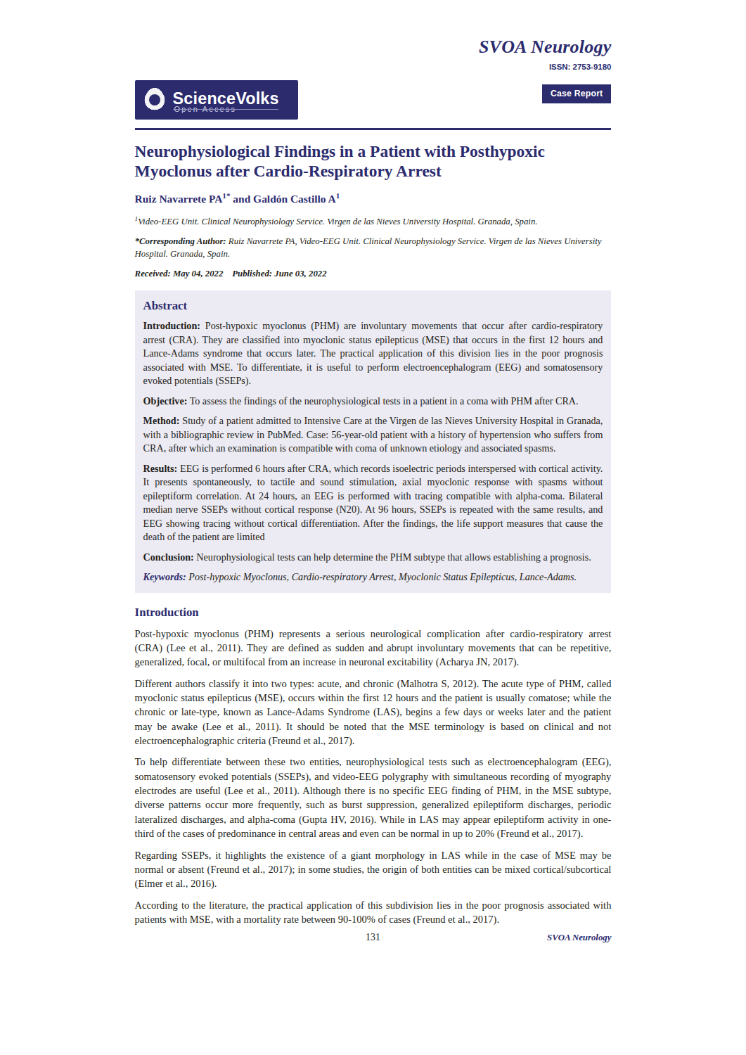SVOA Neurology
ISSN: 2753-9180
ScienceVolks
Open Access
Case Report
Neurophysiological Findings in a Patient with Posthypoxic Myoclonus after Cardio-Respiratory Arrest
Ruiz Navarrete PA1* and Galdón Castillo A1
1Video-EEG Unit. Clinical Neurophysiology Service. Virgen de las Nieves University Hospital. Granada, Spain.
*Corresponding Author: Ruiz Navarrete PA, Video-EEG Unit. Clinical Neurophysiology Service. Virgen de las Nieves University Hospital. Granada, Spain.
Received: May 04, 2022 Published: June 03, 2022
Abstract
Introduction: Post-hypoxic myoclonus (PHM) are involuntary movements that occur after cardio-respiratory arrest (CRA). They are classified into myoclonic status epilepticus (MSE) that occurs in the first 12 hours and Lance-Adams syndrome that occurs later. The practical application of this division lies in the poor prognosis associated with MSE. To differentiate, it is useful to perform electroencephalogram (EEG) and somatosensory evoked potentials (SSEPs).
Objective: To assess the findings of the neurophysiological tests in a patient in a coma with PHM after CRA.
Method: Study of a patient admitted to Intensive Care at the Virgen de las Nieves University Hospital in Granada, with a bibliographic review in PubMed. Case: 56-year-old patient with a history of hypertension who suffers from CRA, after which an examination is compatible with coma of unknown etiology and associated spasms.
Results: EEG is performed 6 hours after CRA, which records isoelectric periods interspersed with cortical activity. It presents spontaneously, to tactile and sound stimulation, axial myoclonic response with spasms without epileptiform correlation. At 24 hours, an EEG is performed with tracing compatible with alpha-coma. Bilateral median nerve SSEPs without cortical response (N20). At 96 hours, SSEPs is repeated with the same results, and EEG showing tracing without cortical differentiation. After the findings, the life support measures that cause the death of the patient are limited
Conclusion: Neurophysiological tests can help determine the PHM subtype that allows establishing a prognosis.
Keywords: Post-hypoxic Myoclonus, Cardio-respiratory Arrest, Myoclonic Status Epilepticus, Lance-Adams.
Introduction
Post-hypoxic myoclonus (PHM) represents a serious neurological complication after cardio-respiratory arrest (CRA) (Lee et al., 2011). They are defined as sudden and abrupt involuntary movements that can be repetitive, generalized, focal, or multifocal from an increase in neuronal excitability (Acharya JN, 2017).
Different authors classify it into two types: acute, and chronic (Malhotra S, 2012). The acute type of PHM, called myoclonic status epilepticus (MSE), occurs within the first 12 hours and the patient is usually comatose; while the chronic or late-type, known as Lance-Adams Syndrome (LAS), begins a few days or weeks later and the patient may be awake (Lee et al., 2011). It should be noted that the MSE terminology is based on clinical and not electroencephalographic criteria (Freund et al., 2017).
To help differentiate between these two entities, neurophysiological tests such as electroencephalogram (EEG), somatosensory evoked potentials (SSEPs), and video-EEG polygraphy with simultaneous recording of myography electrodes are useful (Lee et al., 2011). Although there is no specific EEG finding of PHM, in the MSE subtype, diverse patterns occur more frequently, such as burst suppression, generalized epileptiform discharges, periodic lateralized discharges, and alpha-coma (Gupta HV, 2016). While in LAS may appear epileptiform activity in one-third of the cases of predominance in central areas and even can be normal in up to 20% (Freund et al., 2017).
Regarding SSEPs, it highlights the existence of a giant morphology in LAS while in the case of MSE may be normal or absent (Freund et al., 2017); in some studies, the origin of both entities can be mixed cortical/subcortical (Elmer et al., 2016).
According to the literature, the practical application of this subdivision lies in the poor prognosis associated with patients with MSE, with a mortality rate between 90-100% of cases (Freund et al., 2017).
131
SVOA Neurology